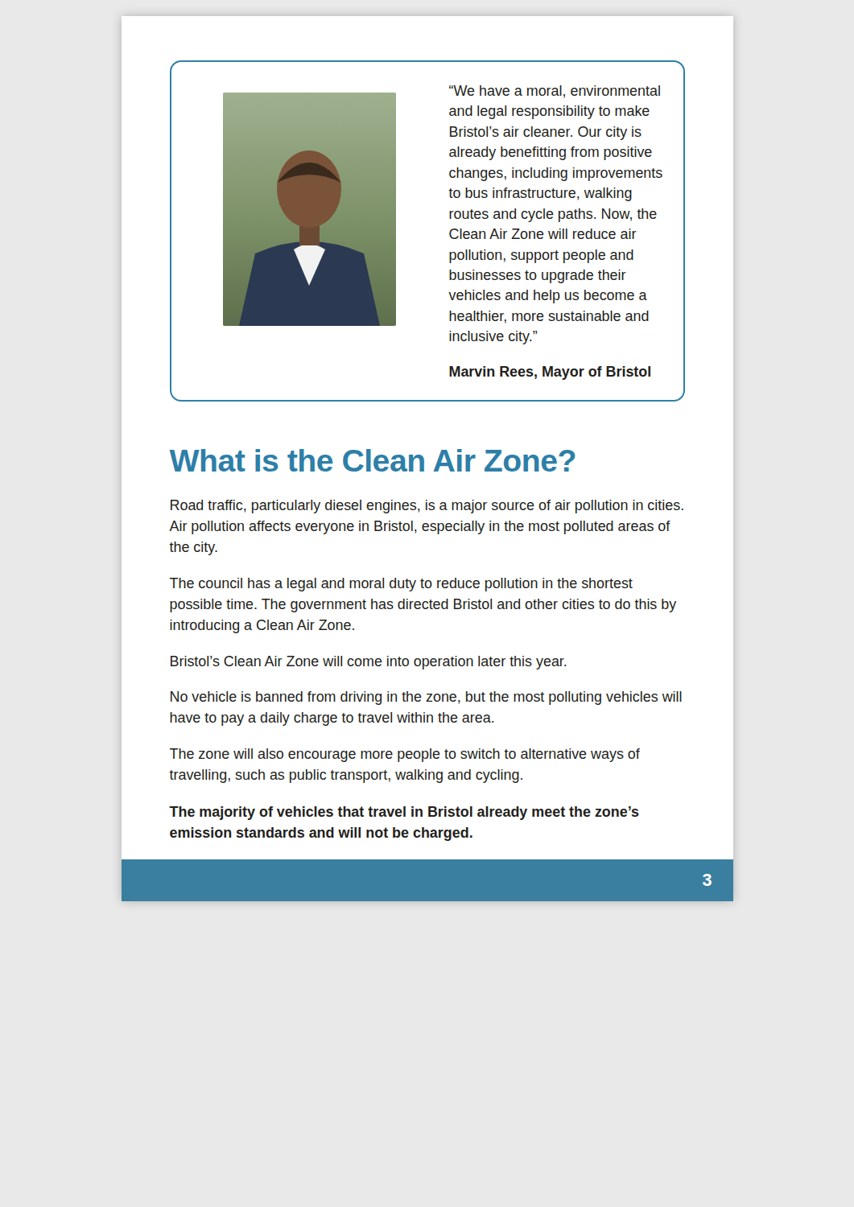“We have a moral, environmental and legal responsibility to make Bristol’s air cleaner. Our city is already benefitting from positive changes, including improvements to bus infrastructure, walking routes and cycle paths. Now, the Clean Air Zone will reduce air pollution, support people and businesses to upgrade their vehicles and help us become a healthier, more sustainable and inclusive city.”
Marvin Rees, Mayor of Bristol
What is the Clean Air Zone?
Road traffic, particularly diesel engines, is a major source of air pollution in cities. Air pollution affects everyone in Bristol, especially in the most polluted areas of the city.
The council has a legal and moral duty to reduce pollution in the shortest possible time. The government has directed Bristol and other cities to do this by introducing a Clean Air Zone.
Bristol’s Clean Air Zone will come into operation later this year.
No vehicle is banned from driving in the zone, but the most polluting vehicles will have to pay a daily charge to travel within the area.
The zone will also encourage more people to switch to alternative ways of travelling, such as public transport, walking and cycling.
The majority of vehicles that travel in Bristol already meet the zone’s emission standards and will not be charged.
3